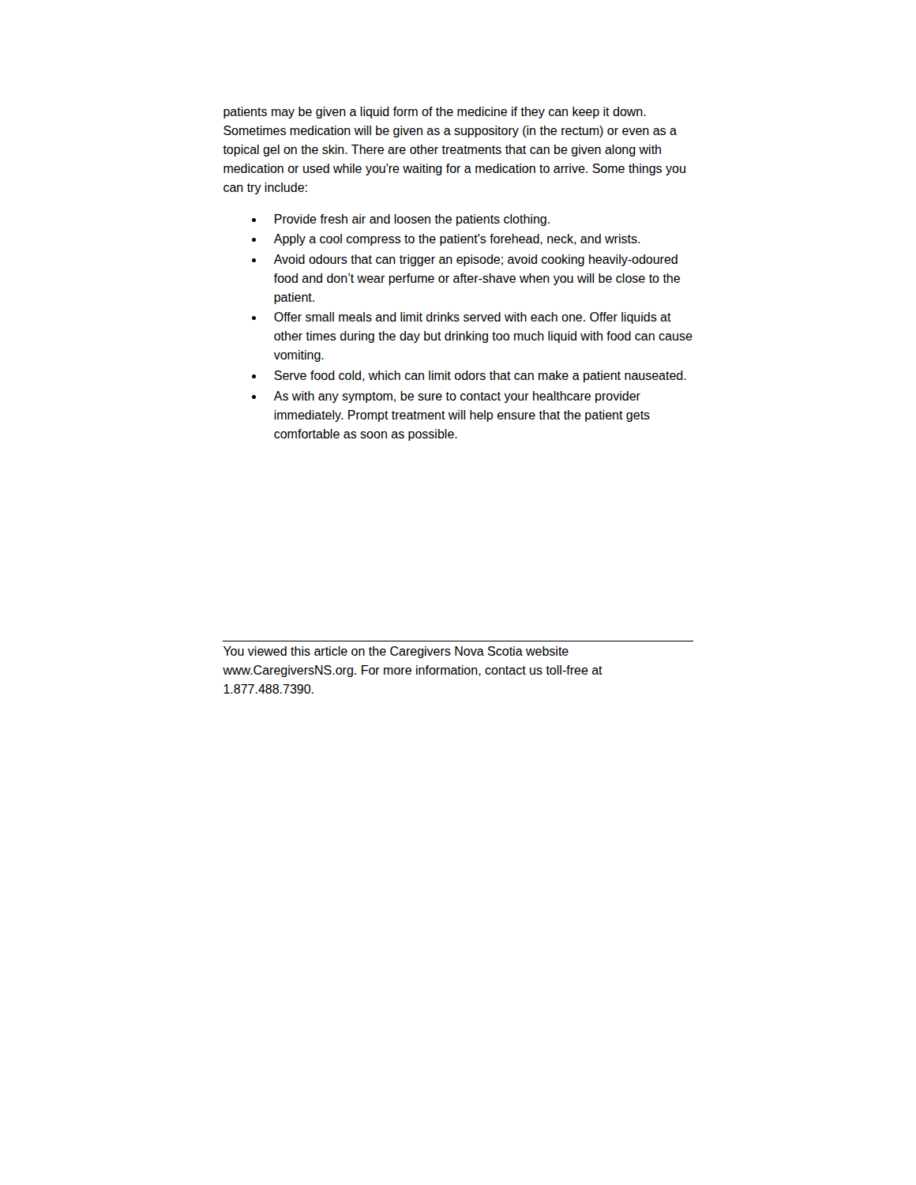patients may be given a liquid form of the medicine if they can keep it down. Sometimes medication will be given as a suppository (in the rectum) or even as a topical gel on the skin. There are other treatments that can be given along with medication or used while you're waiting for a medication to arrive. Some things you can try include:
Provide fresh air and loosen the patients clothing.
Apply a cool compress to the patient's forehead, neck, and wrists.
Avoid odours that can trigger an episode; avoid cooking heavily-odoured food and don’t wear perfume or after-shave when you will be close to the patient.
Offer small meals and limit drinks served with each one. Offer liquids at other times during the day but drinking too much liquid with food can cause vomiting.
Serve food cold, which can limit odors that can make a patient nauseated.
As with any symptom, be sure to contact your healthcare provider immediately. Prompt treatment will help ensure that the patient gets comfortable as soon as possible.
You viewed this article on the Caregivers Nova Scotia website www.CaregiversNS.org. For more information, contact us toll-free at 1.877.488.7390.